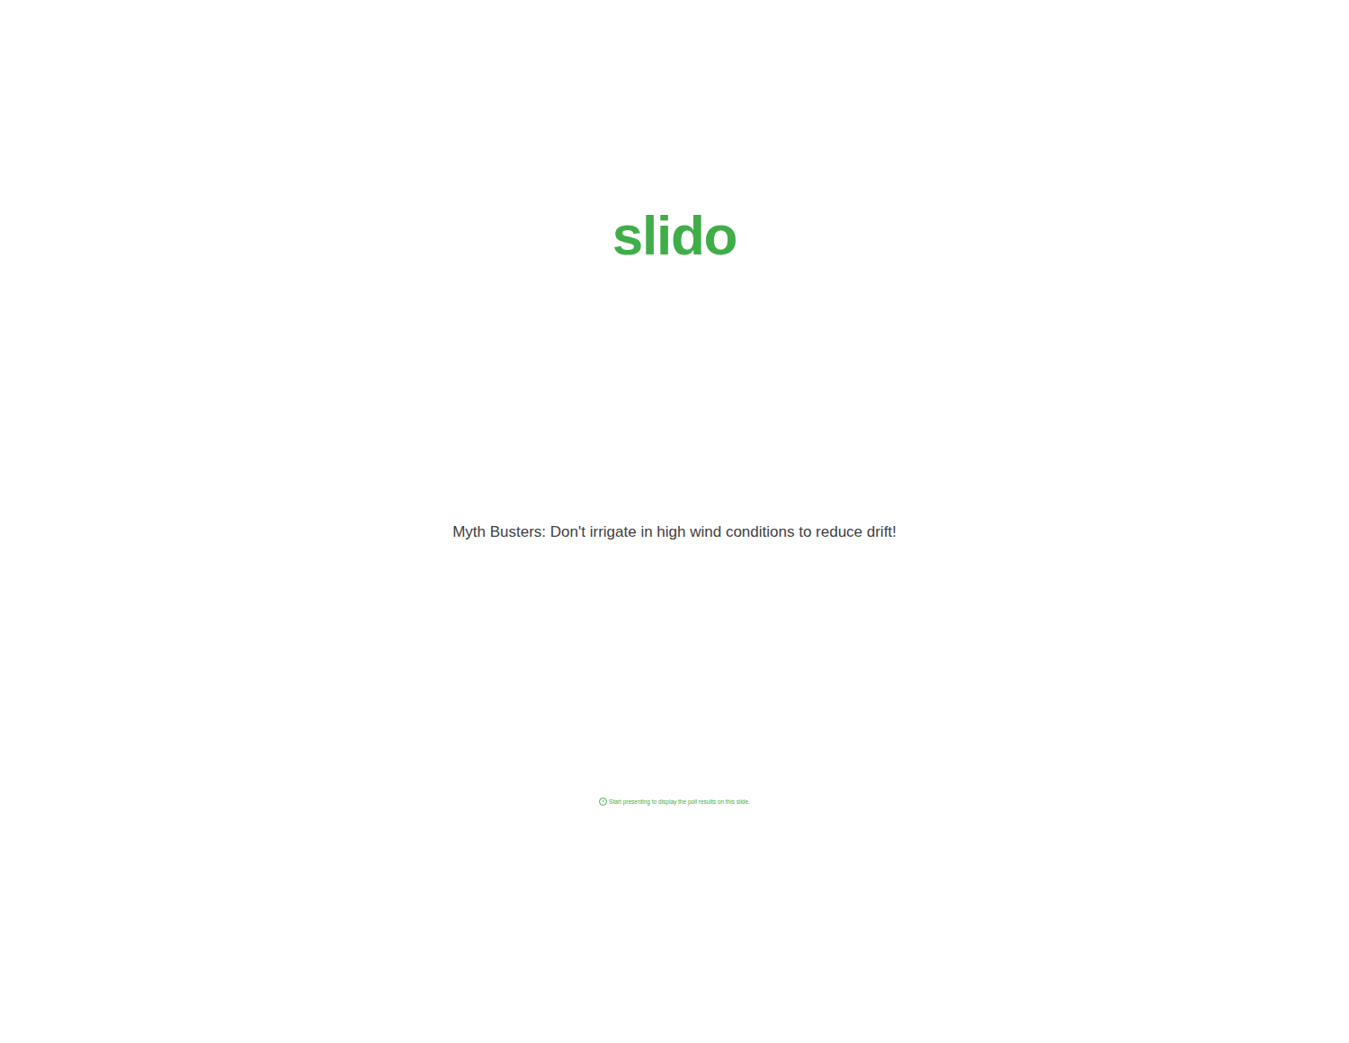slido
Myth Busters: Don't irrigate in high wind conditions to reduce drift!
iStart presenting to display the poll results on this slide.